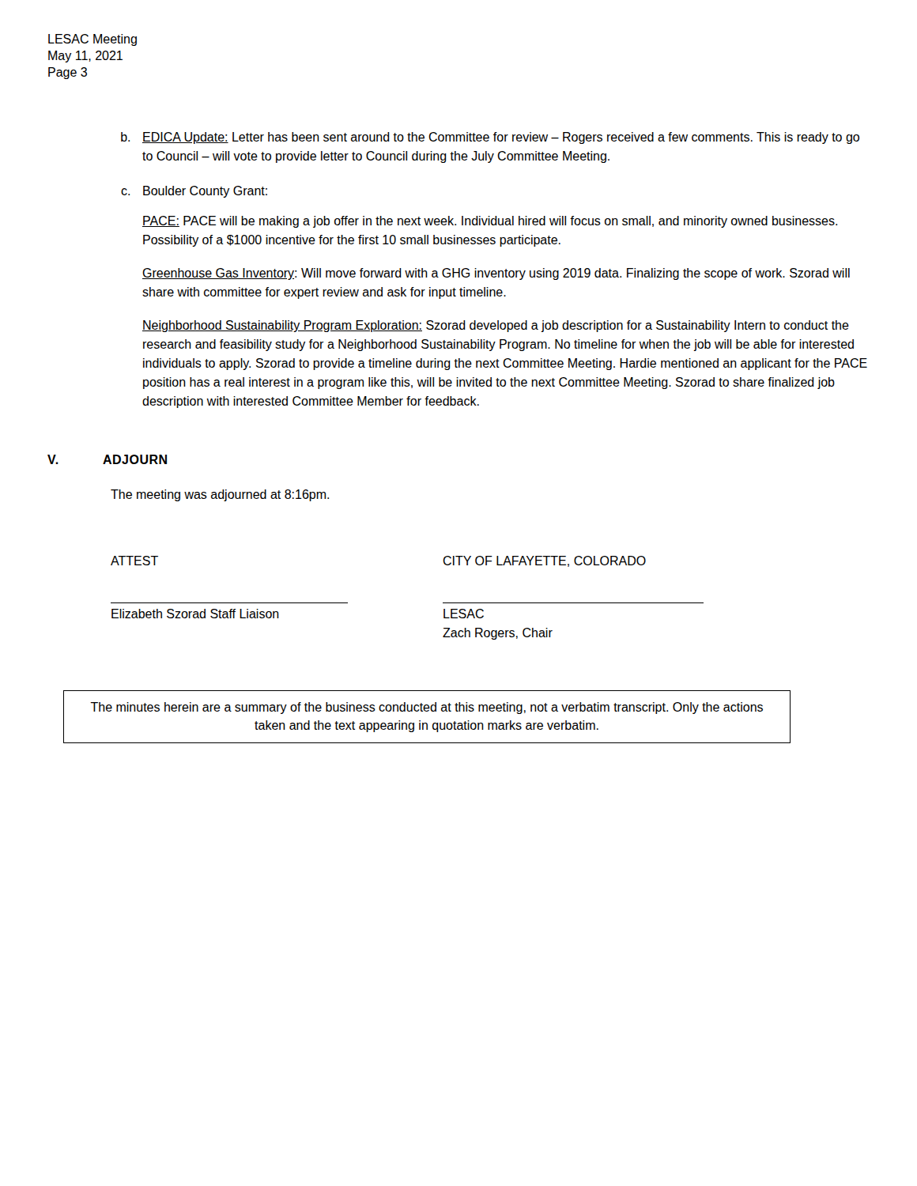LESAC Meeting
May 11, 2021
Page 3
EDICA Update: Letter has been sent around to the Committee for review – Rogers received a few comments. This is ready to go to Council – will vote to provide letter to Council during the July Committee Meeting.
Boulder County Grant:
PACE: PACE will be making a job offer in the next week. Individual hired will focus on small, and minority owned businesses. Possibility of a $1000 incentive for the first 10 small businesses participate.
Greenhouse Gas Inventory: Will move forward with a GHG inventory using 2019 data. Finalizing the scope of work. Szorad will share with committee for expert review and ask for input timeline.
Neighborhood Sustainability Program Exploration: Szorad developed a job description for a Sustainability Intern to conduct the research and feasibility study for a Neighborhood Sustainability Program. No timeline for when the job will be able for interested individuals to apply. Szorad to provide a timeline during the next Committee Meeting. Hardie mentioned an applicant for the PACE position has a real interest in a program like this, will be invited to the next Committee Meeting. Szorad to share finalized job description with interested Committee Member for feedback.
V. ADJOURN
The meeting was adjourned at 8:16pm.
ATTEST
Elizabeth Szorad Staff Liaison
CITY OF LAFAYETTE, COLORADO
LESAC
Zach Rogers, Chair
The minutes herein are a summary of the business conducted at this meeting, not a verbatim transcript. Only the actions taken and the text appearing in quotation marks are verbatim.